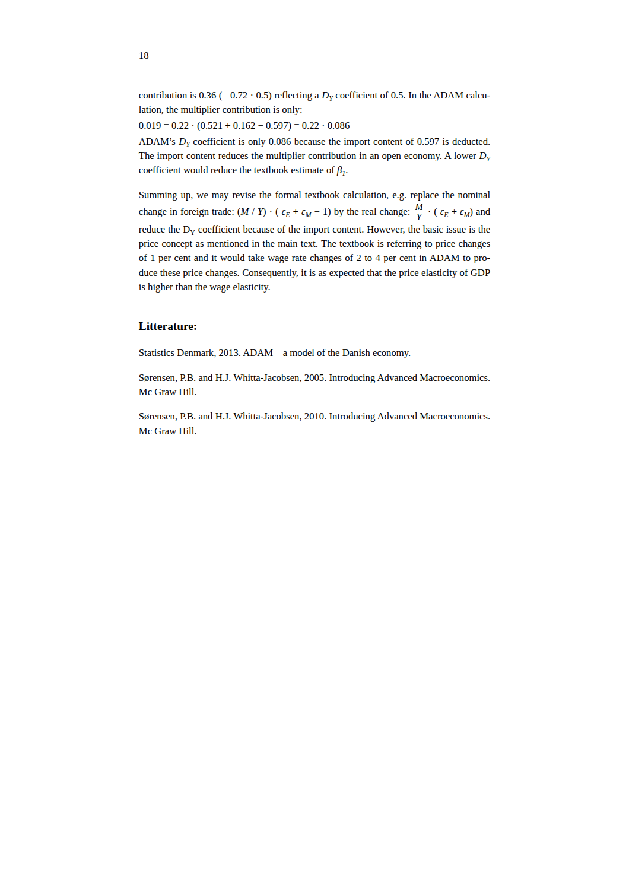18
contribution is 0.36 (= 0.72 · 0.5) reflecting a DY coefficient of 0.5. In the ADAM calculation, the multiplier contribution is only:
0.019 = 0.22 · (0.521 + 0.162 − 0.597) = 0.22 · 0.086
ADAM’s DY coefficient is only 0.086 because the import content of 0.597 is deducted. The import content reduces the multiplier contribution in an open economy. A lower DY coefficient would reduce the textbook estimate of β1.
Summing up, we may revise the formal textbook calculation, e.g. replace the nominal change in foreign trade: (M / Y) · ( εE + εM − 1) by the real change: MY · ( εE + εM) and reduce the DY coefficient because of the import content. However, the basic issue is the price concept as mentioned in the main text. The textbook is referring to price changes of 1 per cent and it would take wage rate changes of 2 to 4 per cent in ADAM to produce these price changes. Consequently, it is as expected that the price elasticity of GDP is higher than the wage elasticity.
Litterature:
Statistics Denmark, 2013. ADAM – a model of the Danish economy.
Sørensen, P.B. and H.J. Whitta-Jacobsen, 2005. Introducing Advanced Macroeconomics. Mc Graw Hill.
Sørensen, P.B. and H.J. Whitta-Jacobsen, 2010. Introducing Advanced Macroeconomics. Mc Graw Hill.